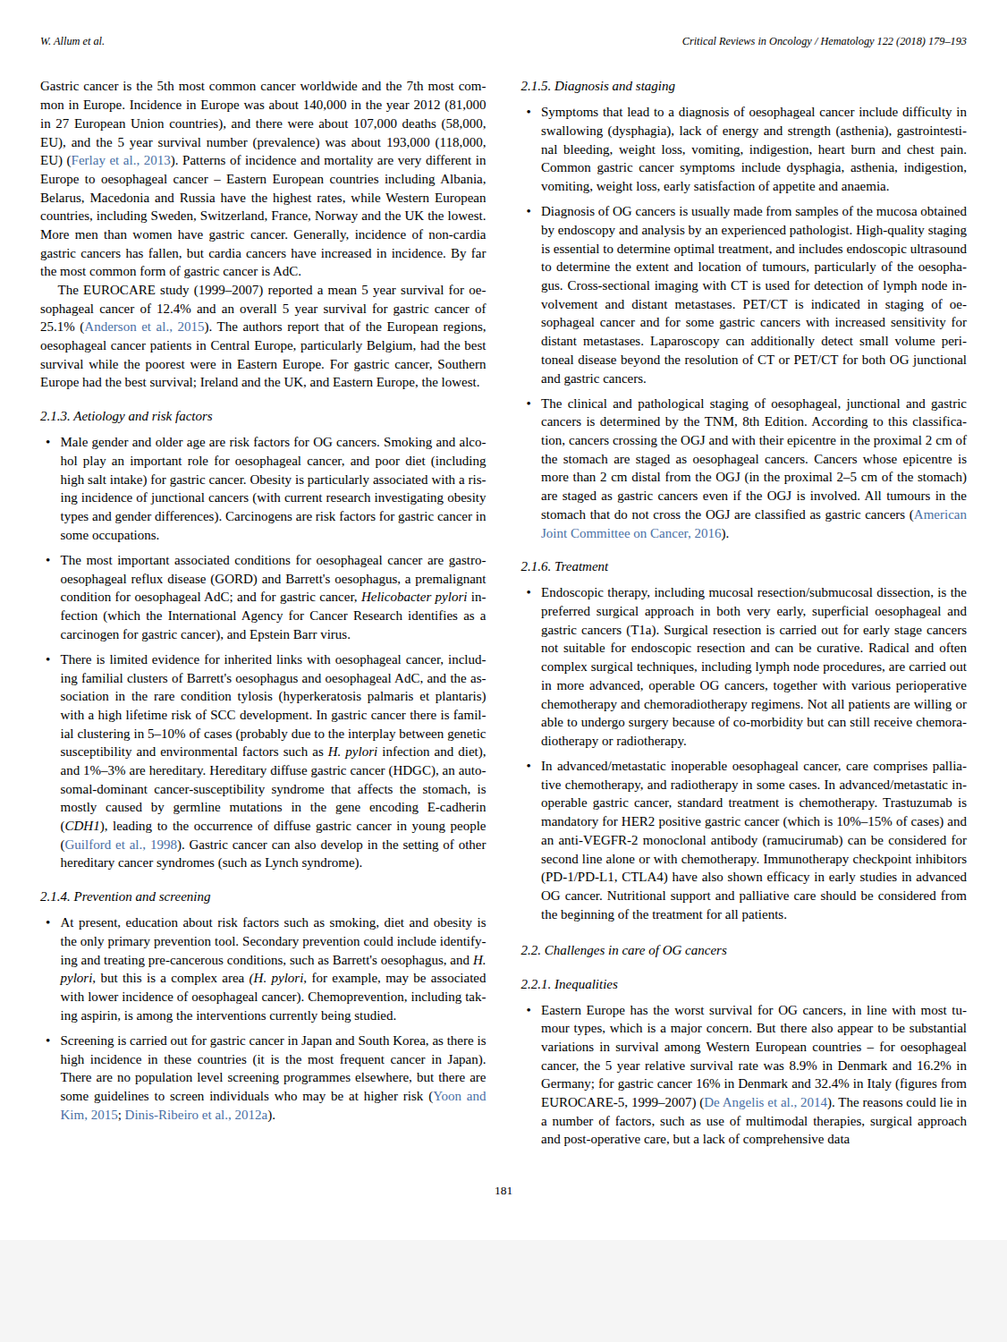W. Allum et al. Critical Reviews in Oncology / Hematology 122 (2018) 179–193
Gastric cancer is the 5th most common cancer worldwide and the 7th most common in Europe. Incidence in Europe was about 140,000 in the year 2012 (81,000 in 27 European Union countries), and there were about 107,000 deaths (58,000, EU), and the 5 year survival number (prevalence) was about 193,000 (118,000, EU) (Ferlay et al., 2013). Patterns of incidence and mortality are very different in Europe to oesophageal cancer – Eastern European countries including Albania, Belarus, Macedonia and Russia have the highest rates, while Western European countries, including Sweden, Switzerland, France, Norway and the UK the lowest. More men than women have gastric cancer. Generally, incidence of non-cardia gastric cancers has fallen, but cardia cancers have increased in incidence. By far the most common form of gastric cancer is AdC.
The EUROCARE study (1999–2007) reported a mean 5 year survival for oesophageal cancer of 12.4% and an overall 5 year survival for gastric cancer of 25.1% (Anderson et al., 2015). The authors report that of the European regions, oesophageal cancer patients in Central Europe, particularly Belgium, had the best survival while the poorest were in Eastern Europe. For gastric cancer, Southern Europe had the best survival; Ireland and the UK, and Eastern Europe, the lowest.
2.1.3. Aetiology and risk factors
Male gender and older age are risk factors for OG cancers. Smoking and alcohol play an important role for oesophageal cancer, and poor diet (including high salt intake) for gastric cancer. Obesity is particularly associated with a rising incidence of junctional cancers (with current research investigating obesity types and gender differences). Carcinogens are risk factors for gastric cancer in some occupations.
The most important associated conditions for oesophageal cancer are gastro-oesophageal reflux disease (GORD) and Barrett's oesophagus, a premalignant condition for oesophageal AdC; and for gastric cancer, Helicobacter pylori infection (which the International Agency for Cancer Research identifies as a carcinogen for gastric cancer), and Epstein Barr virus.
There is limited evidence for inherited links with oesophageal cancer, including familial clusters of Barrett's oesophagus and oesophageal AdC, and the association in the rare condition tylosis (hyperkeratosis palmaris et plantaris) with a high lifetime risk of SCC development. In gastric cancer there is familial clustering in 5–10% of cases (probably due to the interplay between genetic susceptibility and environmental factors such as H. pylori infection and diet), and 1%–3% are hereditary. Hereditary diffuse gastric cancer (HDGC), an autosomal-dominant cancer-susceptibility syndrome that affects the stomach, is mostly caused by germline mutations in the gene encoding E-cadherin (CDH1), leading to the occurrence of diffuse gastric cancer in young people (Guilford et al., 1998). Gastric cancer can also develop in the setting of other hereditary cancer syndromes (such as Lynch syndrome).
2.1.4. Prevention and screening
At present, education about risk factors such as smoking, diet and obesity is the only primary prevention tool. Secondary prevention could include identifying and treating pre-cancerous conditions, such as Barrett's oesophagus, and H. pylori, but this is a complex area (H. pylori, for example, may be associated with lower incidence of oesophageal cancer). Chemoprevention, including taking aspirin, is among the interventions currently being studied.
Screening is carried out for gastric cancer in Japan and South Korea, as there is high incidence in these countries (it is the most frequent cancer in Japan). There are no population level screening programmes elsewhere, but there are some guidelines to screen individuals who may be at higher risk (Yoon and Kim, 2015; Dinis-Ribeiro et al., 2012a).
2.1.5. Diagnosis and staging
Symptoms that lead to a diagnosis of oesophageal cancer include difficulty in swallowing (dysphagia), lack of energy and strength (asthenia), gastrointestinal bleeding, weight loss, vomiting, indigestion, heart burn and chest pain. Common gastric cancer symptoms include dysphagia, asthenia, indigestion, vomiting, weight loss, early satisfaction of appetite and anaemia.
Diagnosis of OG cancers is usually made from samples of the mucosa obtained by endoscopy and analysis by an experienced pathologist. High-quality staging is essential to determine optimal treatment, and includes endoscopic ultrasound to determine the extent and location of tumours, particularly of the oesophagus. Cross-sectional imaging with CT is used for detection of lymph node involvement and distant metastases. PET/CT is indicated in staging of oesophageal cancer and for some gastric cancers with increased sensitivity for distant metastases. Laparoscopy can additionally detect small volume peritoneal disease beyond the resolution of CT or PET/CT for both OG junctional and gastric cancers.
The clinical and pathological staging of oesophageal, junctional and gastric cancers is determined by the TNM, 8th Edition. According to this classification, cancers crossing the OGJ and with their epicentre in the proximal 2 cm of the stomach are staged as oesophageal cancers. Cancers whose epicentre is more than 2 cm distal from the OGJ (in the proximal 2–5 cm of the stomach) are staged as gastric cancers even if the OGJ is involved. All tumours in the stomach that do not cross the OGJ are classified as gastric cancers (American Joint Committee on Cancer, 2016).
2.1.6. Treatment
Endoscopic therapy, including mucosal resection/submucosal dissection, is the preferred surgical approach in both very early, superficial oesophageal and gastric cancers (T1a). Surgical resection is carried out for early stage cancers not suitable for endoscopic resection and can be curative. Radical and often complex surgical techniques, including lymph node procedures, are carried out in more advanced, operable OG cancers, together with various perioperative chemotherapy and chemoradiotherapy regimens. Not all patients are willing or able to undergo surgery because of co-morbidity but can still receive chemoradiotherapy or radiotherapy.
In advanced/metastatic inoperable oesophageal cancer, care comprises palliative chemotherapy, and radiotherapy in some cases. In advanced/metastatic inoperable gastric cancer, standard treatment is chemotherapy. Trastuzumab is mandatory for HER2 positive gastric cancer (which is 10%–15% of cases) and an anti-VEGFR-2 monoclonal antibody (ramucirumab) can be considered for second line alone or with chemotherapy. Immunotherapy checkpoint inhibitors (PD-1/PD-L1, CTLA4) have also shown efficacy in early studies in advanced OG cancer. Nutritional support and palliative care should be considered from the beginning of the treatment for all patients.
2.2. Challenges in care of OG cancers
2.2.1. Inequalities
Eastern Europe has the worst survival for OG cancers, in line with most tumour types, which is a major concern. But there also appear to be substantial variations in survival among Western European countries – for oesophageal cancer, the 5 year relative survival rate was 8.9% in Denmark and 16.2% in Germany; for gastric cancer 16% in Denmark and 32.4% in Italy (figures from EUROCARE-5, 1999–2007) (De Angelis et al., 2014). The reasons could lie in a number of factors, such as use of multimodal therapies, surgical approach and post-operative care, but a lack of comprehensive data
181